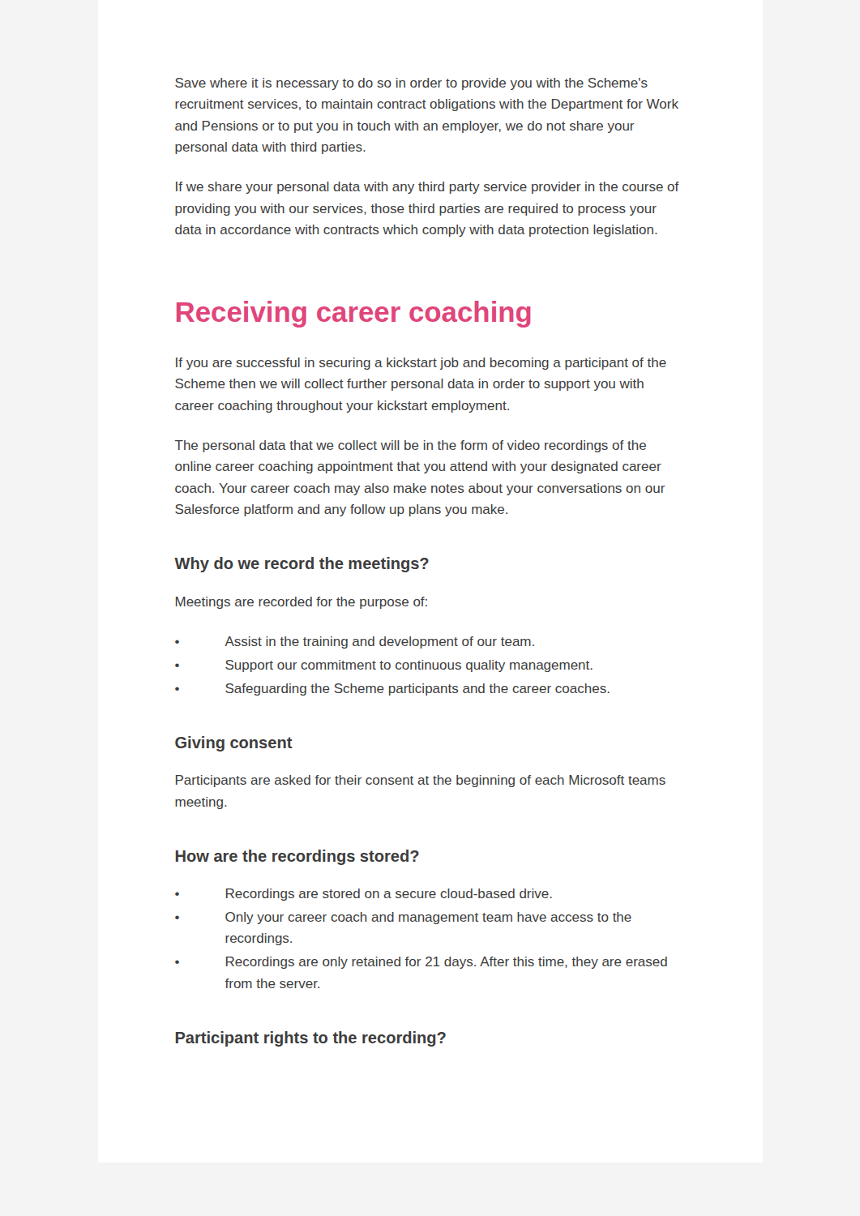Save where it is necessary to do so in order to provide you with the Scheme's recruitment services, to maintain contract obligations with the Department for Work and Pensions or to put you in touch with an employer, we do not share your personal data with third parties.
If we share your personal data with any third party service provider in the course of providing you with our services, those third parties are required to process your data in accordance with contracts which comply with data protection legislation.
Receiving career coaching
If you are successful in securing a kickstart job and becoming a participant of the Scheme then we will collect further personal data in order to support you with career coaching throughout your kickstart employment.
The personal data that we collect will be in the form of video recordings of the online career coaching appointment that you attend with your designated career coach. Your career coach may also make notes about your conversations on our Salesforce platform and any follow up plans you make.
Why do we record the meetings?
Meetings are recorded for the purpose of:
Assist in the training and development of our team.
Support our commitment to continuous quality management.
Safeguarding the Scheme participants and the career coaches.
Giving consent
Participants are asked for their consent at the beginning of each Microsoft teams meeting.
How are the recordings stored?
Recordings are stored on a secure cloud-based drive.
Only your career coach and management team have access to the recordings.
Recordings are only retained for 21 days. After this time, they are erased from the server.
Participant rights to the recording?